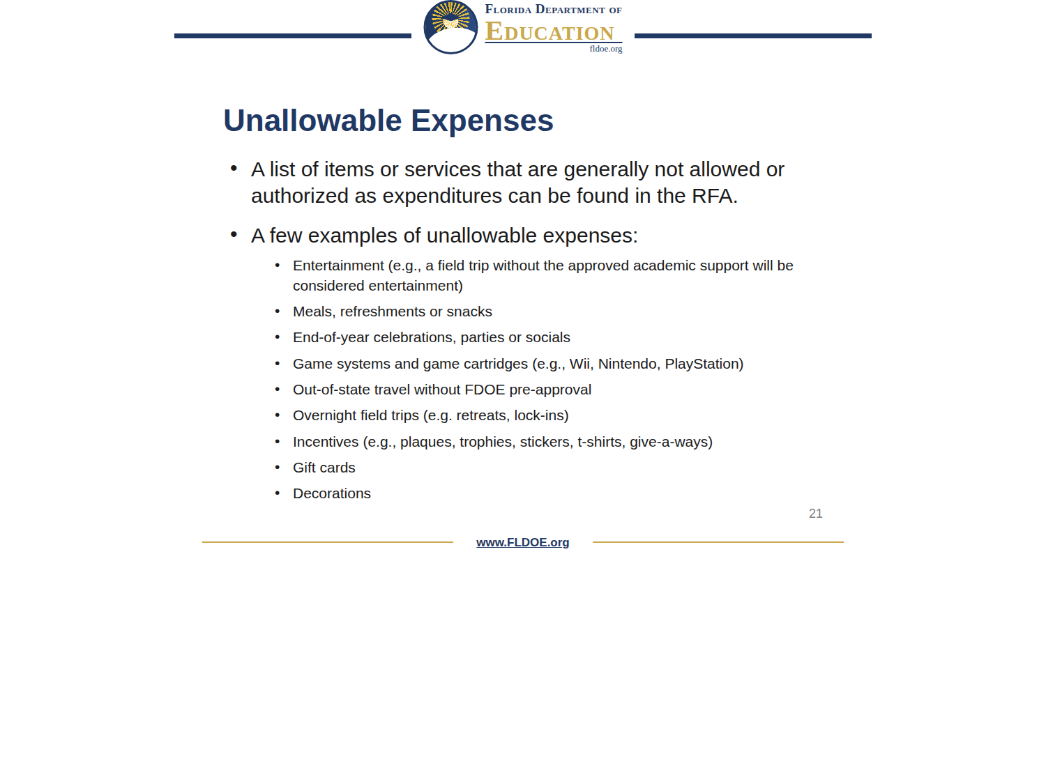Florida Department of
Education
fldoe.org
Unallowable Expenses
A list of items or services that are generally not allowed or authorized as expenditures can be found in the RFA.
A few examples of unallowable expenses:
Entertainment (e.g., a field trip without the approved academic support will be considered entertainment)
Meals, refreshments or snacks
End-of-year celebrations, parties or socials
Game systems and game cartridges (e.g., Wii, Nintendo, PlayStation)
Out-of-state travel without FDOE pre-approval
Overnight field trips (e.g. retreats, lock-ins)
Incentives (e.g., plaques, trophies, stickers, t-shirts, give-a-ways)
Gift cards
Decorations
21
www.FLDOE.org